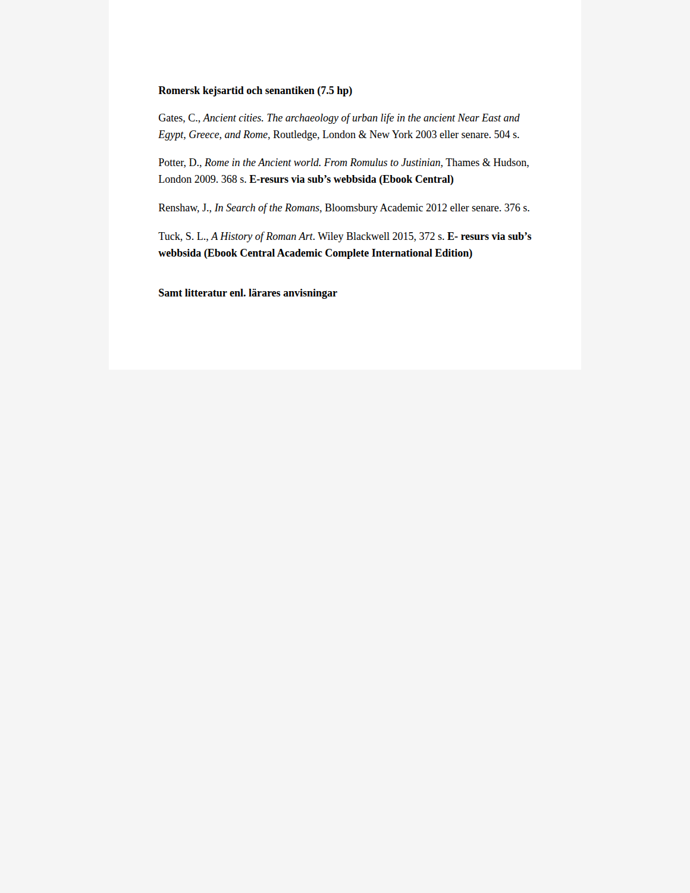Romersk kejsartid och senantiken (7.5 hp)
Gates, C., Ancient cities. The archaeology of urban life in the ancient Near East and Egypt, Greece, and Rome, Routledge, London & New York 2003 eller senare. 504 s.
Potter, D., Rome in the Ancient world. From Romulus to Justinian, Thames & Hudson, London 2009. 368 s. E-resurs via sub’s webbsida (Ebook Central)
Renshaw, J., In Search of the Romans, Bloomsbury Academic 2012 eller senare. 376 s.
Tuck, S. L., A History of Roman Art. Wiley Blackwell 2015, 372 s. E- resurs via sub’s webbsida (Ebook Central Academic Complete International Edition)
Samt litteratur enl. lärares anvisningar